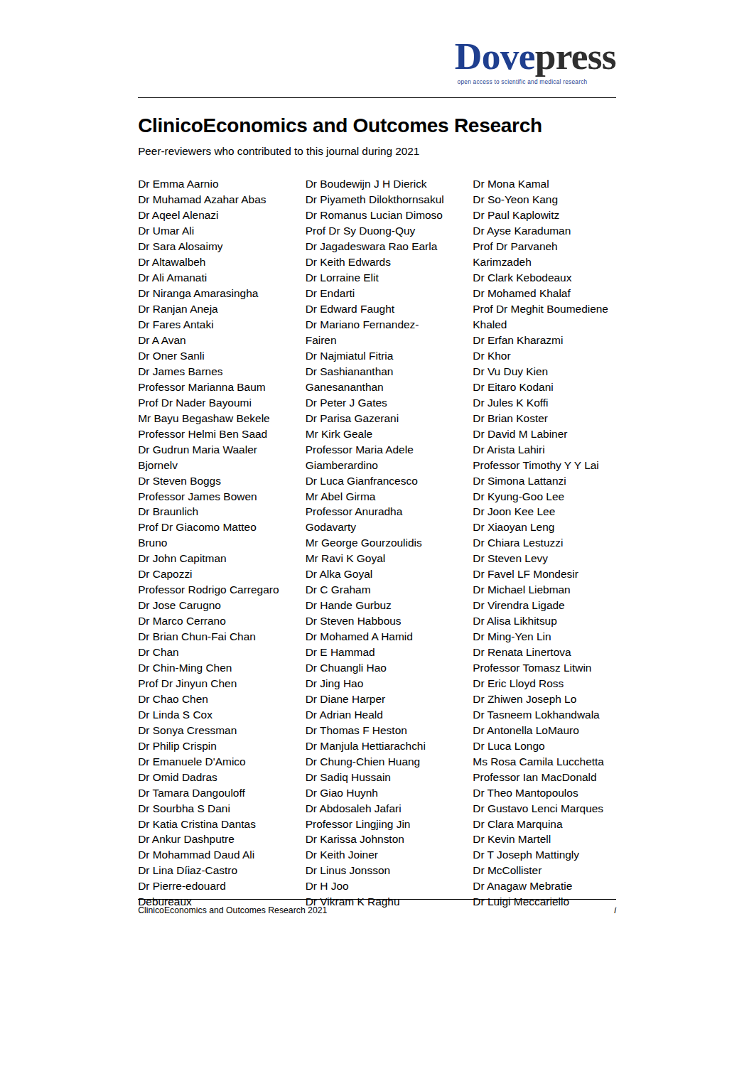Dove press open access to scientific and medical research
ClinicoEconomics and Outcomes Research
Peer-reviewers who contributed to this journal during 2021
Dr Emma Aarnio
Dr Muhamad Azahar Abas
Dr Aqeel Alenazi
Dr Umar Ali
Dr Sara Alosaimy
Dr Altawalbeh
Dr Ali Amanati
Dr Niranga Amarasingha
Dr Ranjan Aneja
Dr Fares Antaki
Dr A Avan
Dr Oner Sanli
Dr James Barnes
Professor Marianna Baum
Prof Dr Nader Bayoumi
Mr Bayu Begashaw Bekele
Professor Helmi Ben Saad
Dr Gudrun Maria Waaler Bjornelv
Dr Steven Boggs
Professor James Bowen
Dr Braunlich
Prof Dr Giacomo Matteo Bruno
Dr John Capitman
Dr Capozzi
Professor Rodrigo Carregaro
Dr Jose Carugno
Dr Marco Cerrano
Dr Brian Chun-Fai Chan
Dr Chan
Dr Chin-Ming Chen
Prof Dr Jinyun Chen
Dr Chao Chen
Dr Linda S Cox
Dr Sonya Cressman
Dr Philip Crispin
Dr Emanuele D'Amico
Dr Omid Dadras
Dr Tamara Dangouloff
Dr Sourbha S Dani
Dr Katia Cristina Dantas
Dr Ankur Dashputre
Dr Mohammad Daud Ali
Dr Lina Díiaz-Castro
Dr Pierre-edouard Debureaux
Dr Boudewijn J H Dierick
Dr Piyameth Dilokthornsakul
Dr Romanus Lucian Dimoso
Prof Dr Sy Duong-Quy
Dr Jagadeswara Rao Earla
Dr Keith Edwards
Dr Lorraine Elit
Dr Endarti
Dr Edward Faught
Dr Mariano Fernandez-Fairen
Dr Najmiatul Fitria
Dr Sashiananthan Ganesananthan
Dr Peter J Gates
Dr Parisa Gazerani
Mr Kirk Geale
Professor Maria Adele Giamberardino
Dr Luca Gianfrancesco
Mr Abel Girma
Professor Anuradha Godavarty
Mr George Gourzoulidis
Mr Ravi K Goyal
Dr Alka Goyal
Dr C Graham
Dr Hande Gurbuz
Dr Steven Habbous
Dr Mohamed A Hamid
Dr E Hammad
Dr Chuangli Hao
Dr Jing Hao
Dr Diane Harper
Dr Adrian Heald
Dr Thomas F Heston
Dr Manjula Hettiarachchi
Dr Chung-Chien Huang
Dr Sadiq Hussain
Dr Giao Huynh
Dr Abdosaleh Jafari
Professor Lingjing Jin
Dr Karissa Johnston
Dr Keith Joiner
Dr Linus Jonsson
Dr H Joo
Dr Vikram K Raghu
Dr Mona Kamal
Dr So-Yeon Kang
Dr Paul Kaplowitz
Dr Ayse Karaduman
Prof Dr Parvaneh Karimzadeh
Dr Clark Kebodeaux
Dr Mohamed Khalaf
Prof Dr Meghit Boumediene Khaled
Dr Erfan Kharazmi
Dr Khor
Dr Vu Duy Kien
Dr Eitaro Kodani
Dr Jules K Koffi
Dr Brian Koster
Dr David M Labiner
Dr Arista Lahiri
Professor Timothy Y Y Lai
Dr Simona Lattanzi
Dr Kyung-Goo Lee
Dr Joon Kee Lee
Dr Xiaoyan Leng
Dr Chiara Lestuzzi
Dr Steven Levy
Dr Favel LF Mondesir
Dr Michael Liebman
Dr Virendra Ligade
Dr Alisa Likhitsup
Dr Ming-Yen Lin
Dr Renata Linertova
Professor Tomasz Litwin
Dr Eric Lloyd Ross
Dr Zhiwen Joseph Lo
Dr Tasneem Lokhandwala
Dr Antonella LoMauro
Dr Luca Longo
Ms Rosa Camila Lucchetta
Professor Ian MacDonald
Dr Theo Mantopoulos
Dr Gustavo Lenci Marques
Dr Clara Marquina
Dr Kevin Martell
Dr T Joseph Mattingly
Dr McCollister
Dr Anagaw Mebratie
Dr Luigi Meccariello
ClinicoEconomics and Outcomes Research 2021 i